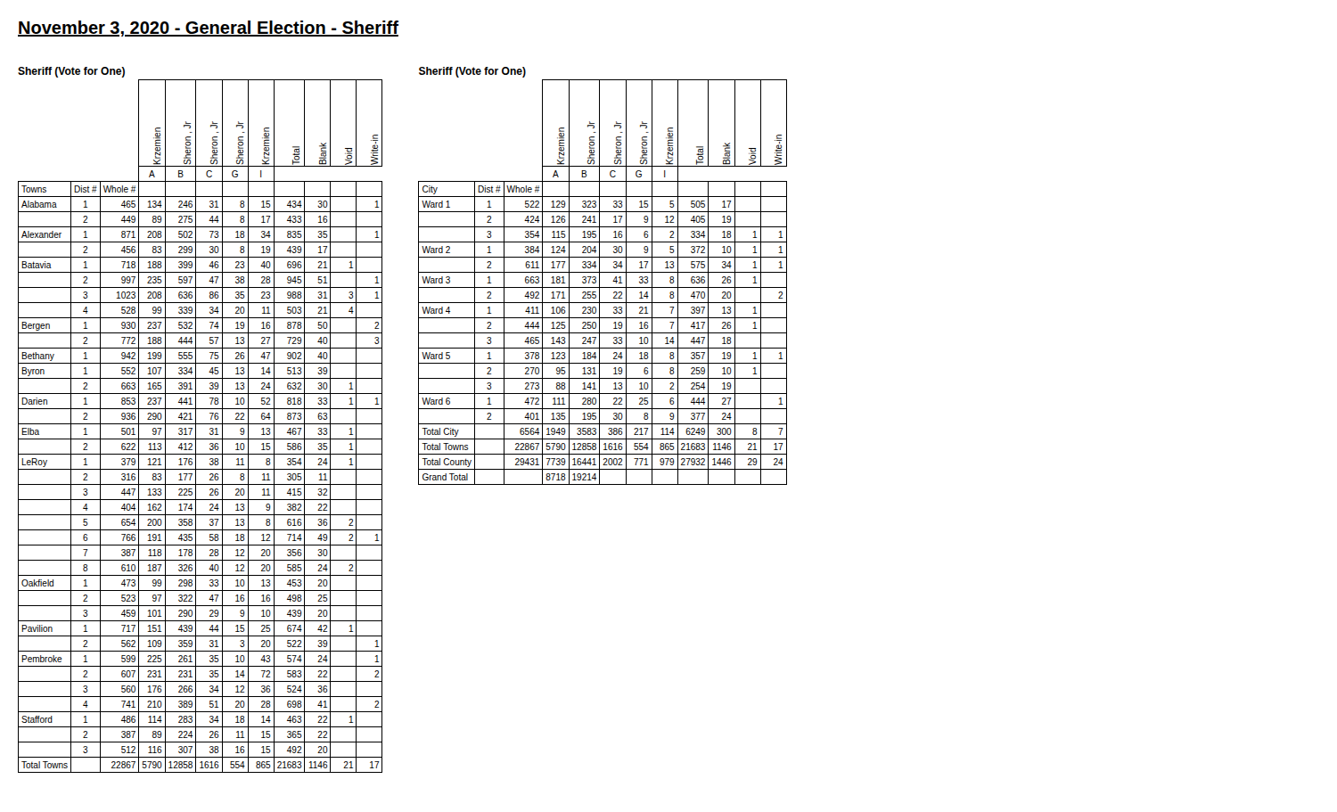November 3, 2020 - General Election - Sheriff
Sheriff (Vote for One)
| | | | Krzemien | Sheron , Jr | Sheron , Jr | Sheron , Jr | Krzemien | Total | Blank | Void | Write-in |
| --- | --- | --- | --- | --- | --- | --- | --- | --- | --- | --- | --- |
| | | | A | B | C | G | I | | | | |
| Towns | Dist # | Whole # | | | | | | | | | |
| Alabama | 1 | 465 | 134 | 246 | 31 | 8 | 15 | 434 | 30 | | 1 |
| | 2 | 449 | 89 | 275 | 44 | 8 | 17 | 433 | 16 | | |
| Alexander | 1 | 871 | 208 | 502 | 73 | 18 | 34 | 835 | 35 | | 1 |
| | 2 | 456 | 83 | 299 | 30 | 8 | 19 | 439 | 17 | | |
| Batavia | 1 | 718 | 188 | 399 | 46 | 23 | 40 | 696 | 21 | 1 | |
| | 2 | 997 | 235 | 597 | 47 | 38 | 28 | 945 | 51 | | 1 |
| | 3 | 1023 | 208 | 636 | 86 | 35 | 23 | 988 | 31 | 3 | 1 |
| | 4 | 528 | 99 | 339 | 34 | 20 | 11 | 503 | 21 | 4 | |
| Bergen | 1 | 930 | 237 | 532 | 74 | 19 | 16 | 878 | 50 | | 2 |
| | 2 | 772 | 188 | 444 | 57 | 13 | 27 | 729 | 40 | | 3 |
| Bethany | 1 | 942 | 199 | 555 | 75 | 26 | 47 | 902 | 40 | | |
| Byron | 1 | 552 | 107 | 334 | 45 | 13 | 14 | 513 | 39 | | |
| | 2 | 663 | 165 | 391 | 39 | 13 | 24 | 632 | 30 | 1 | |
| Darien | 1 | 853 | 237 | 441 | 78 | 10 | 52 | 818 | 33 | 1 | 1 |
| | 2 | 936 | 290 | 421 | 76 | 22 | 64 | 873 | 63 | | |
| Elba | 1 | 501 | 97 | 317 | 31 | 9 | 13 | 467 | 33 | 1 | |
| | 2 | 622 | 113 | 412 | 36 | 10 | 15 | 586 | 35 | 1 | |
| LeRoy | 1 | 379 | 121 | 176 | 38 | 11 | 8 | 354 | 24 | 1 | |
| | 2 | 316 | 83 | 177 | 26 | 8 | 11 | 305 | 11 | | |
| | 3 | 447 | 133 | 225 | 26 | 20 | 11 | 415 | 32 | | |
| | 4 | 404 | 162 | 174 | 24 | 13 | 9 | 382 | 22 | | |
| | 5 | 654 | 200 | 358 | 37 | 13 | 8 | 616 | 36 | 2 | |
| | 6 | 766 | 191 | 435 | 58 | 18 | 12 | 714 | 49 | 2 | 1 |
| | 7 | 387 | 118 | 178 | 28 | 12 | 20 | 356 | 30 | | |
| | 8 | 610 | 187 | 326 | 40 | 12 | 20 | 585 | 24 | 2 | |
| Oakfield | 1 | 473 | 99 | 298 | 33 | 10 | 13 | 453 | 20 | | |
| | 2 | 523 | 97 | 322 | 47 | 16 | 16 | 498 | 25 | | |
| | 3 | 459 | 101 | 290 | 29 | 9 | 10 | 439 | 20 | | |
| Pavilion | 1 | 717 | 151 | 439 | 44 | 15 | 25 | 674 | 42 | 1 | |
| | 2 | 562 | 109 | 359 | 31 | 3 | 20 | 522 | 39 | | 1 |
| Pembroke | 1 | 599 | 225 | 261 | 35 | 10 | 43 | 574 | 24 | | 1 |
| | 2 | 607 | 231 | 231 | 35 | 14 | 72 | 583 | 22 | | 2 |
| | 3 | 560 | 176 | 266 | 34 | 12 | 36 | 524 | 36 | | |
| | 4 | 741 | 210 | 389 | 51 | 20 | 28 | 698 | 41 | | 2 |
| Stafford | 1 | 486 | 114 | 283 | 34 | 18 | 14 | 463 | 22 | 1 | |
| | 2 | 387 | 89 | 224 | 26 | 11 | 15 | 365 | 22 | | |
| | 3 | 512 | 116 | 307 | 38 | 16 | 15 | 492 | 20 | | |
| Total Towns | | 22867 | 5790 | 12858 | 1616 | 554 | 865 | 21683 | 1146 | 21 | 17 |
Sheriff (Vote for One)
| | | | Krzemien | Sheron , Jr | Sheron , Jr | Sheron , Jr | Krzemien | Total | Blank | Void | Write-in |
| --- | --- | --- | --- | --- | --- | --- | --- | --- | --- | --- | --- |
| | | | A | B | C | G | I | | | | |
| City | Dist # | Whole # | | | | | | | | | |
| Ward 1 | 1 | 522 | 129 | 323 | 33 | 15 | 5 | 505 | 17 | | |
| | 2 | 424 | 126 | 241 | 17 | 9 | 12 | 405 | 19 | | |
| | 3 | 354 | 115 | 195 | 16 | 6 | 2 | 334 | 18 | 1 | 1 |
| Ward 2 | 1 | 384 | 124 | 204 | 30 | 9 | 5 | 372 | 10 | 1 | 1 |
| | 2 | 611 | 177 | 334 | 34 | 17 | 13 | 575 | 34 | 1 | 1 |
| Ward 3 | 1 | 663 | 181 | 373 | 41 | 33 | 8 | 636 | 26 | 1 | |
| | 2 | 492 | 171 | 255 | 22 | 14 | 8 | 470 | 20 | | 2 |
| Ward 4 | 1 | 411 | 106 | 230 | 33 | 21 | 7 | 397 | 13 | 1 | |
| | 2 | 444 | 125 | 250 | 19 | 16 | 7 | 417 | 26 | 1 | |
| | 3 | 465 | 143 | 247 | 33 | 10 | 14 | 447 | 18 | | |
| Ward 5 | 1 | 378 | 123 | 184 | 24 | 18 | 8 | 357 | 19 | 1 | 1 |
| | 2 | 270 | 95 | 131 | 19 | 6 | 8 | 259 | 10 | 1 | |
| | 3 | 273 | 88 | 141 | 13 | 10 | 2 | 254 | 19 | | |
| Ward 6 | 1 | 472 | 111 | 280 | 22 | 25 | 6 | 444 | 27 | | 1 |
| | 2 | 401 | 135 | 195 | 30 | 8 | 9 | 377 | 24 | | |
| Total City | | 6564 | 1949 | 3583 | 386 | 217 | 114 | 6249 | 300 | 8 | 7 |
| Total Towns | | 22867 | 5790 | 12858 | 1616 | 554 | 865 | 21683 | 1146 | 21 | 17 |
| Total County | | 29431 | 7739 | 16441 | 2002 | 771 | 979 | 27932 | 1446 | 29 | 24 |
| Grand Total | | | 8718 | 19214 | | | | | | | |